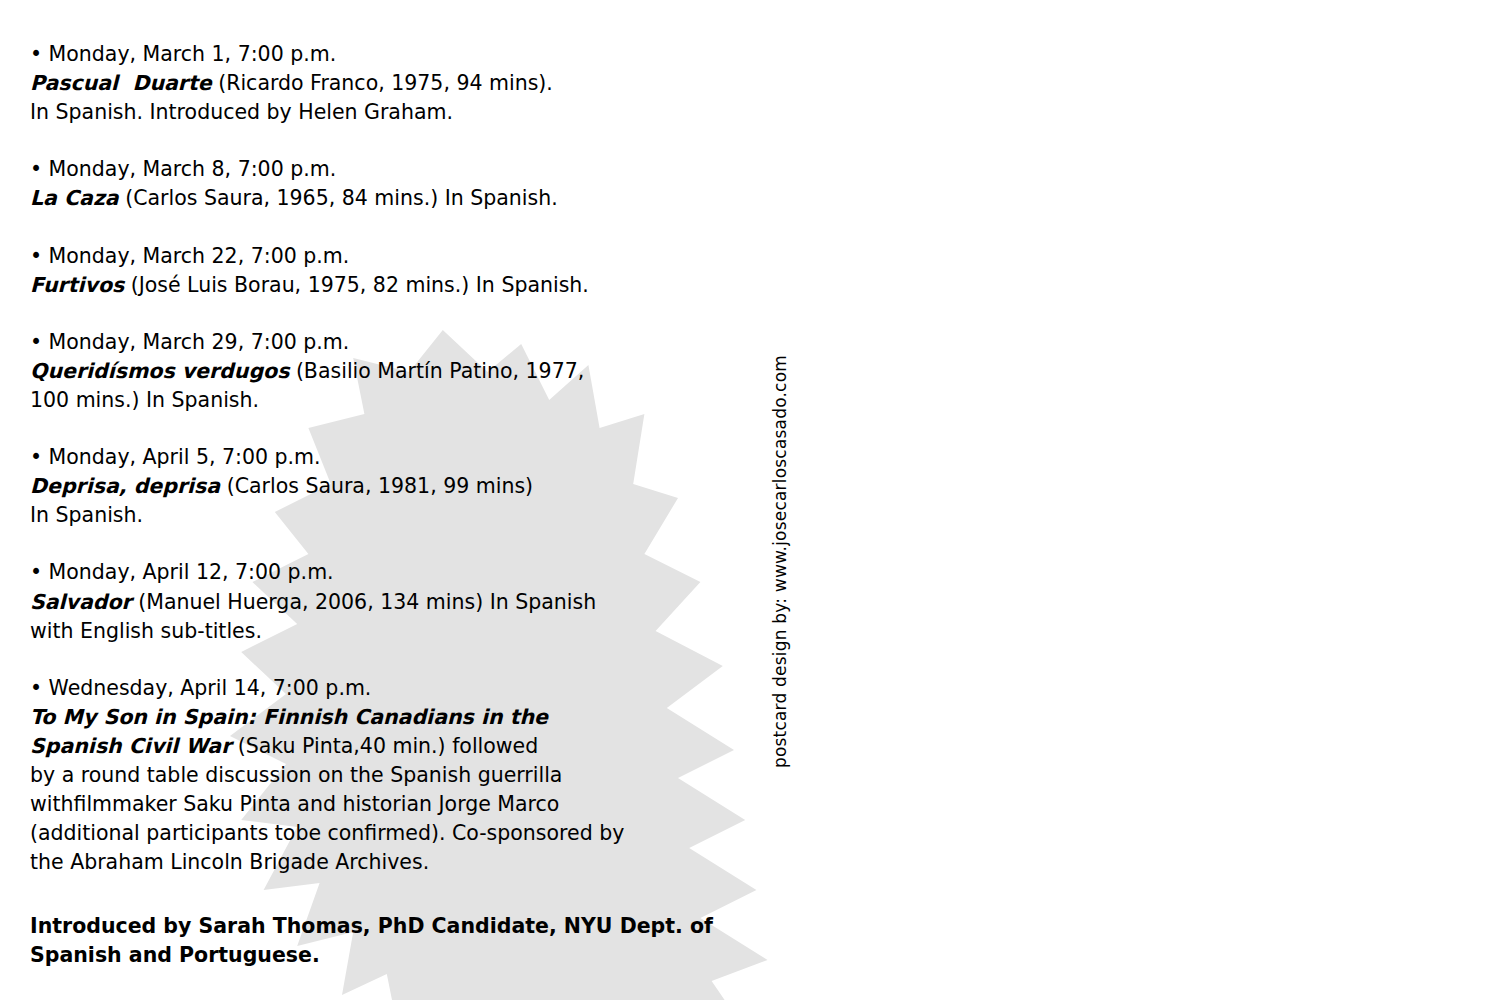• Monday, March 1, 7:00 p.m.
Pascual Duarte (Ricardo Franco, 1975, 94 mins).
In Spanish. Introduced by Helen Graham.
• Monday, March 8, 7:00 p.m.
La Caza (Carlos Saura, 1965, 84 mins.) In Spanish.
• Monday, March 22, 7:00 p.m.
Furtivos (José Luis Borau, 1975, 82 mins.) In Spanish.
• Monday, March 29, 7:00 p.m.
Queridísmos verdugos (Basilio Martín Patino, 1977,
100 mins.) In Spanish.
• Monday, April 5, 7:00 p.m.
Deprisa, deprisa (Carlos Saura, 1981, 99 mins)
In Spanish.
• Monday, April 12, 7:00 p.m.
Salvador (Manuel Huerga, 2006, 134 mins) In Spanish
with English sub-titles.
• Wednesday, April 14, 7:00 p.m.
To My Son in Spain: Finnish Canadians in the
Spanish Civil War (Saku Pinta,40 min.) followed
by a round table discussion on the Spanish guerrilla
withfilmmaker Saku Pinta and historian Jorge Marco
(additional participants tobe confirmed). Co-sponsored by
the Abraham Lincoln Brigade Archives.
Introduced by Sarah Thomas, PhD Candidate, NYU Dept. of
Spanish and Portuguese.
postcard design by: www.josecarloscasado.com